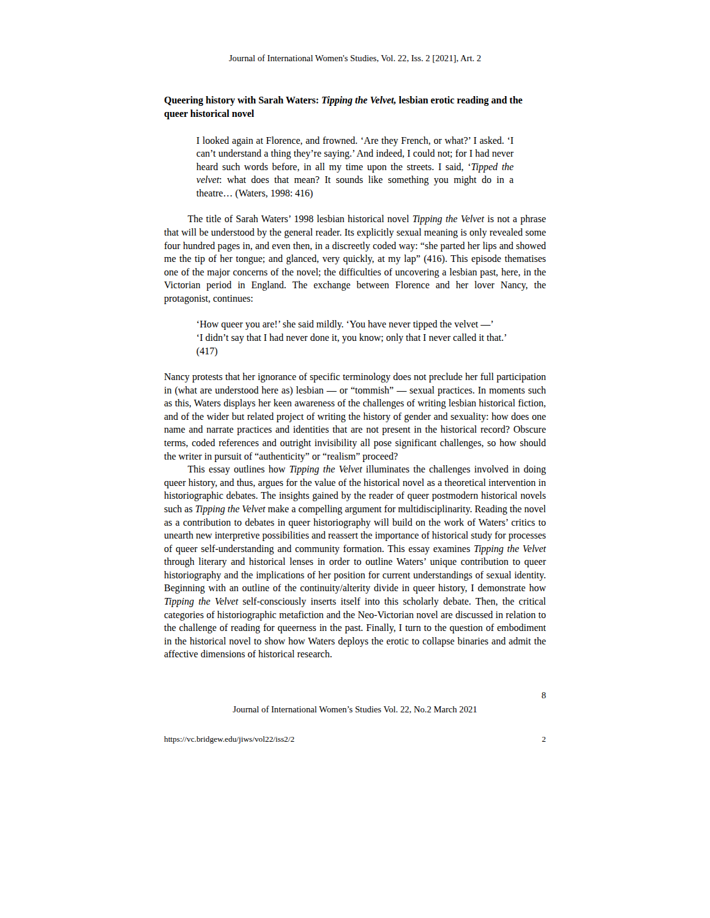Journal of International Women's Studies, Vol. 22, Iss. 2 [2021], Art. 2
Queering history with Sarah Waters: Tipping the Velvet, lesbian erotic reading and the queer historical novel
I looked again at Florence, and frowned. ‘Are they French, or what?’ I asked. ‘I can’t understand a thing they’re saying.’ And indeed, I could not; for I had never heard such words before, in all my time upon the streets. I said, ‘Tipped the velvet: what does that mean? It sounds like something you might do in a theatre… (Waters, 1998: 416)
The title of Sarah Waters’ 1998 lesbian historical novel Tipping the Velvet is not a phrase that will be understood by the general reader. Its explicitly sexual meaning is only revealed some four hundred pages in, and even then, in a discreetly coded way: “she parted her lips and showed me the tip of her tongue; and glanced, very quickly, at my lap” (416). This episode thematises one of the major concerns of the novel; the difficulties of uncovering a lesbian past, here, in the Victorian period in England. The exchange between Florence and her lover Nancy, the protagonist, continues:
‘How queer you are!’ she said mildly. ‘You have never tipped the velvet —’
‘I didn’t say that I had never done it, you know; only that I never called it that.’
(417)
Nancy protests that her ignorance of specific terminology does not preclude her full participation in (what are understood here as) lesbian — or “tommish” — sexual practices. In moments such as this, Waters displays her keen awareness of the challenges of writing lesbian historical fiction, and of the wider but related project of writing the history of gender and sexuality: how does one name and narrate practices and identities that are not present in the historical record? Obscure terms, coded references and outright invisibility all pose significant challenges, so how should the writer in pursuit of “authenticity” or “realism” proceed?
This essay outlines how Tipping the Velvet illuminates the challenges involved in doing queer history, and thus, argues for the value of the historical novel as a theoretical intervention in historiographic debates. The insights gained by the reader of queer postmodern historical novels such as Tipping the Velvet make a compelling argument for multidisciplinarity. Reading the novel as a contribution to debates in queer historiography will build on the work of Waters’ critics to unearth new interpretive possibilities and reassert the importance of historical study for processes of queer self-understanding and community formation. This essay examines Tipping the Velvet through literary and historical lenses in order to outline Waters’ unique contribution to queer historiography and the implications of her position for current understandings of sexual identity. Beginning with an outline of the continuity/alterity divide in queer history, I demonstrate how Tipping the Velvet self-consciously inserts itself into this scholarly debate. Then, the critical categories of historiographic metafiction and the Neo-Victorian novel are discussed in relation to the challenge of reading for queerness in the past. Finally, I turn to the question of embodiment in the historical novel to show how Waters deploys the erotic to collapse binaries and admit the affective dimensions of historical research.
8
Journal of International Women’s Studies Vol. 22, No.2 March 2021
https://vc.bridgew.edu/jiws/vol22/iss2/2 2